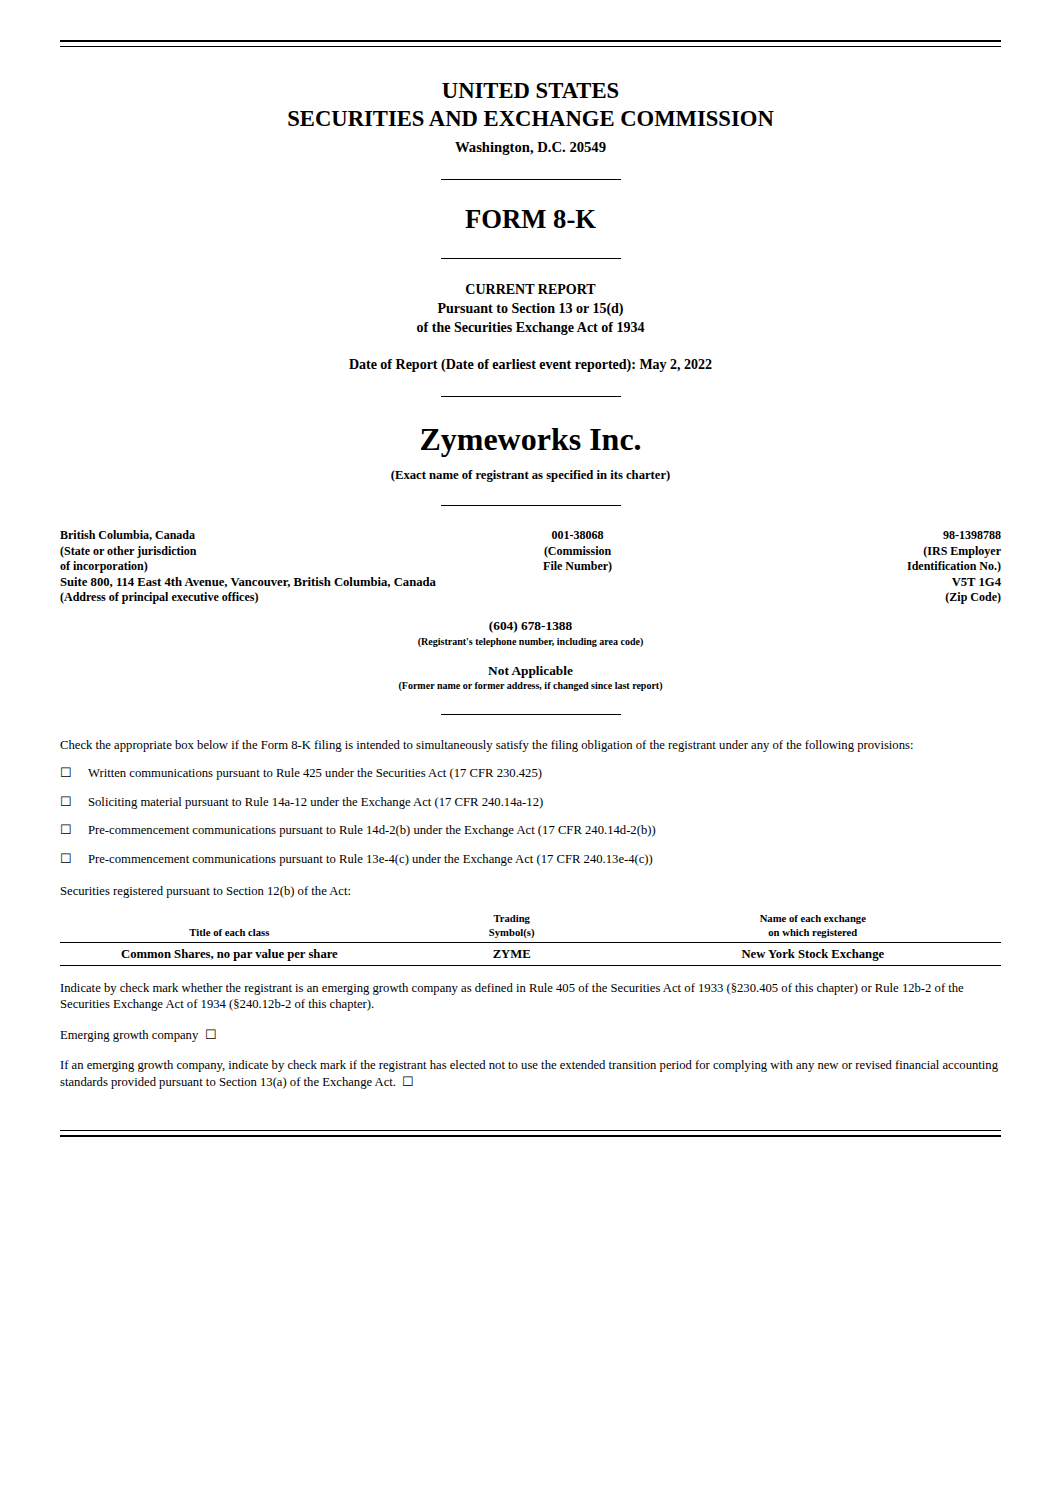UNITED STATES
SECURITIES AND EXCHANGE COMMISSION
Washington, D.C. 20549
FORM 8-K
CURRENT REPORT
Pursuant to Section 13 or 15(d)
of the Securities Exchange Act of 1934
Date of Report (Date of earliest event reported): May 2, 2022
Zymeworks Inc.
(Exact name of registrant as specified in its charter)
| British Columbia, Canada | 001-38068 | 98-1398788 |
| (State or other jurisdiction of incorporation) | (Commission File Number) | (IRS Employer Identification No.) |
| Suite 800, 114 East 4th Avenue, Vancouver, British Columbia, Canada | V5T 1G4 |
| (Address of principal executive offices) | (Zip Code) |
(604) 678-1388
(Registrant's telephone number, including area code)
Not Applicable
(Former name or former address, if changed since last report)
Check the appropriate box below if the Form 8-K filing is intended to simultaneously satisfy the filing obligation of the registrant under any of the following provisions:
☐Written communications pursuant to Rule 425 under the Securities Act (17 CFR 230.425)
☐Soliciting material pursuant to Rule 14a-12 under the Exchange Act (17 CFR 240.14a-12)
☐Pre-commencement communications pursuant to Rule 14d-2(b) under the Exchange Act (17 CFR 240.14d-2(b))
☐Pre-commencement communications pursuant to Rule 13e-4(c) under the Exchange Act (17 CFR 240.13e-4(c))
Securities registered pursuant to Section 12(b) of the Act:
| Title of each class | Trading Symbol(s) | Name of each exchange on which registered |
| --- | --- | --- |
| Common Shares, no par value per share | ZYME | New York Stock Exchange |
Indicate by check mark whether the registrant is an emerging growth company as defined in Rule 405 of the Securities Act of 1933 (§230.405 of this chapter) or Rule 12b-2 of the Securities Exchange Act of 1934 (§240.12b-2 of this chapter).
Emerging growth company ☐
If an emerging growth company, indicate by check mark if the registrant has elected not to use the extended transition period for complying with any new or revised financial accounting standards provided pursuant to Section 13(a) of the Exchange Act. ☐